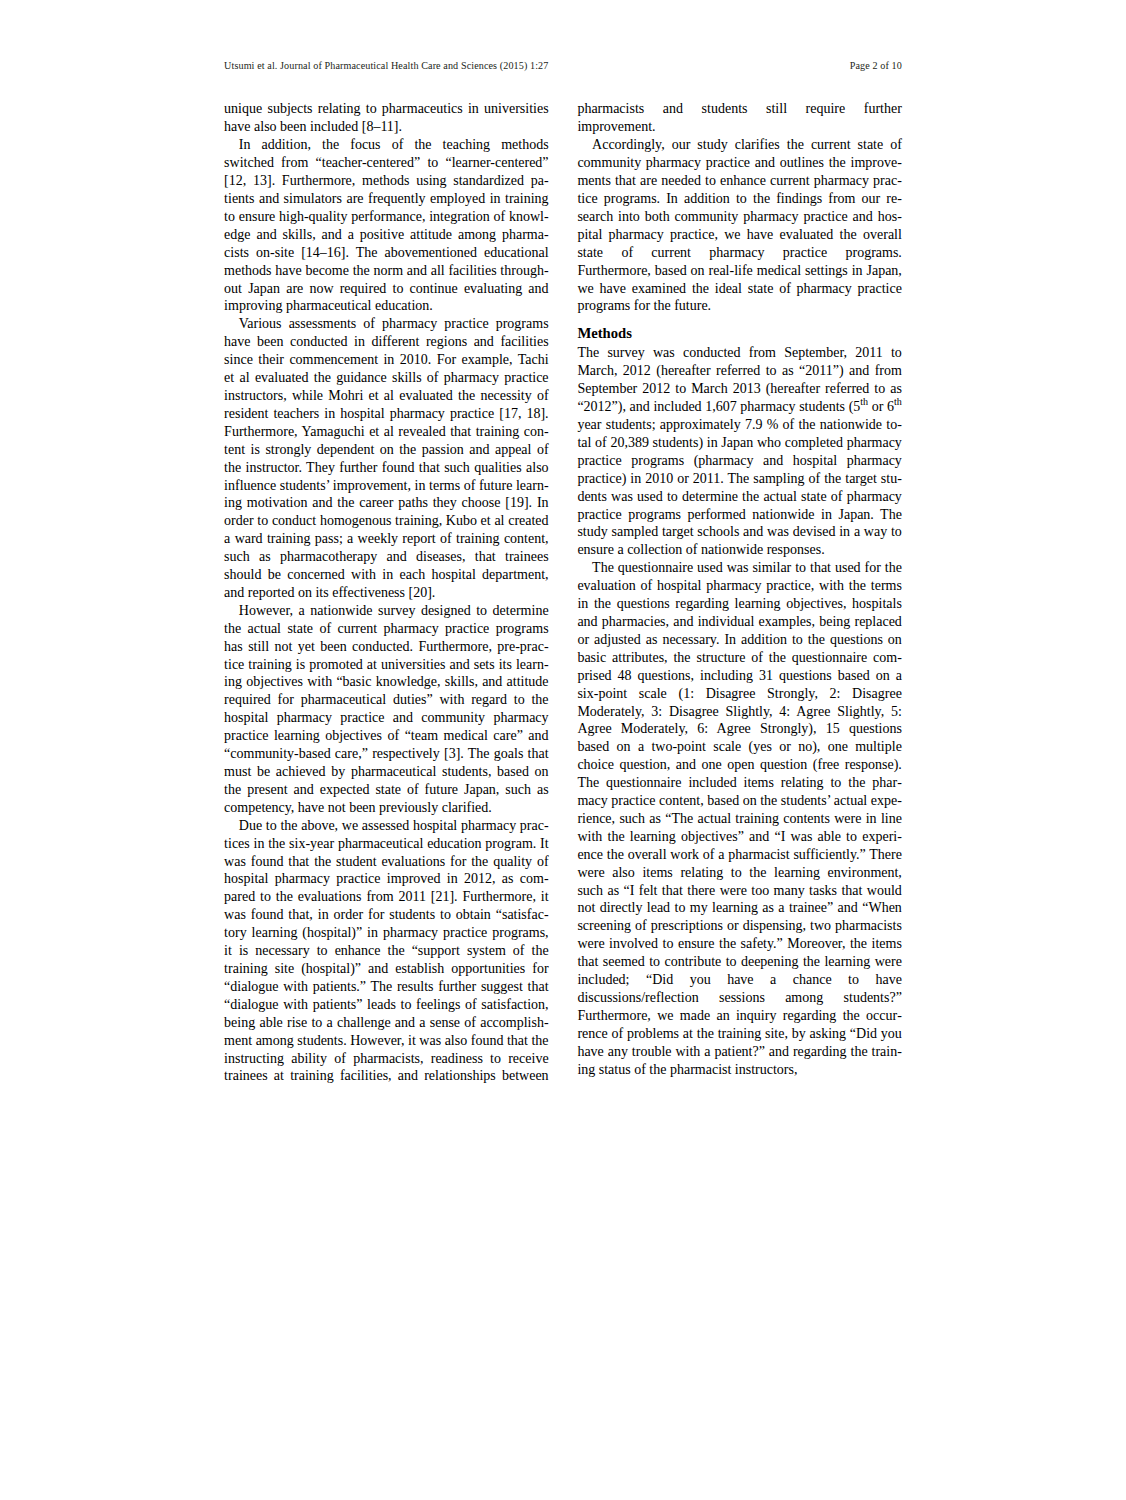Utsumi et al. Journal of Pharmaceutical Health Care and Sciences (2015) 1:27
Page 2 of 10
unique subjects relating to pharmaceutics in universities have also been included [8–11].
In addition, the focus of the teaching methods switched from “teacher-centered” to “learner-centered” [12, 13]. Furthermore, methods using standardized patients and simulators are frequently employed in training to ensure high-quality performance, integration of knowledge and skills, and a positive attitude among pharmacists on-site [14–16]. The abovementioned educational methods have become the norm and all facilities throughout Japan are now required to continue evaluating and improving pharmaceutical education.
Various assessments of pharmacy practice programs have been conducted in different regions and facilities since their commencement in 2010. For example, Tachi et al evaluated the guidance skills of pharmacy practice instructors, while Mohri et al evaluated the necessity of resident teachers in hospital pharmacy practice [17, 18]. Furthermore, Yamaguchi et al revealed that training content is strongly dependent on the passion and appeal of the instructor. They further found that such qualities also influence students’ improvement, in terms of future learning motivation and the career paths they choose [19]. In order to conduct homogenous training, Kubo et al created a ward training pass; a weekly report of training content, such as pharmacotherapy and diseases, that trainees should be concerned with in each hospital department, and reported on its effectiveness [20].
However, a nationwide survey designed to determine the actual state of current pharmacy practice programs has still not yet been conducted. Furthermore, pre-practice training is promoted at universities and sets its learning objectives with “basic knowledge, skills, and attitude required for pharmaceutical duties” with regard to the hospital pharmacy practice and community pharmacy practice learning objectives of “team medical care” and “community-based care,” respectively [3]. The goals that must be achieved by pharmaceutical students, based on the present and expected state of future Japan, such as competency, have not been previously clarified.
Due to the above, we assessed hospital pharmacy practices in the six-year pharmaceutical education program. It was found that the student evaluations for the quality of hospital pharmacy practice improved in 2012, as compared to the evaluations from 2011 [21]. Furthermore, it was found that, in order for students to obtain “satisfactory learning (hospital)” in pharmacy practice programs, it is necessary to enhance the “support system of the training site (hospital)” and establish opportunities for “dialogue with patients.” The results further suggest that “dialogue with patients” leads to feelings of satisfaction, being able rise to a challenge and a sense of accomplishment among students. However, it was also found that the instructing ability of pharmacists, readiness to receive trainees at training facilities, and relationships between pharmacists and students still require further improvement.
Accordingly, our study clarifies the current state of community pharmacy practice and outlines the improvements that are needed to enhance current pharmacy practice programs. In addition to the findings from our research into both community pharmacy practice and hospital pharmacy practice, we have evaluated the overall state of current pharmacy practice programs. Furthermore, based on real-life medical settings in Japan, we have examined the ideal state of pharmacy practice programs for the future.
Methods
The survey was conducted from September, 2011 to March, 2012 (hereafter referred to as “2011”) and from September 2012 to March 2013 (hereafter referred to as “2012”), and included 1,607 pharmacy students (5th or 6th year students; approximately 7.9 % of the nationwide total of 20,389 students) in Japan who completed pharmacy practice programs (pharmacy and hospital pharmacy practice) in 2010 or 2011. The sampling of the target students was used to determine the actual state of pharmacy practice programs performed nationwide in Japan. The study sampled target schools and was devised in a way to ensure a collection of nationwide responses.
The questionnaire used was similar to that used for the evaluation of hospital pharmacy practice, with the terms in the questions regarding learning objectives, hospitals and pharmacies, and individual examples, being replaced or adjusted as necessary. In addition to the questions on basic attributes, the structure of the questionnaire comprised 48 questions, including 31 questions based on a six-point scale (1: Disagree Strongly, 2: Disagree Moderately, 3: Disagree Slightly, 4: Agree Slightly, 5: Agree Moderately, 6: Agree Strongly), 15 questions based on a two-point scale (yes or no), one multiple choice question, and one open question (free response). The questionnaire included items relating to the pharmacy practice content, based on the students’ actual experience, such as “The actual training contents were in line with the learning objectives” and “I was able to experience the overall work of a pharmacist sufficiently.” There were also items relating to the learning environment, such as “I felt that there were too many tasks that would not directly lead to my learning as a trainee” and “When screening of prescriptions or dispensing, two pharmacists were involved to ensure the safety.” Moreover, the items that seemed to contribute to deepening the learning were included; “Did you have a chance to have discussions/reflection sessions among students?” Furthermore, we made an inquiry regarding the occurrence of problems at the training site, by asking “Did you have any trouble with a patient?” and regarding the training status of the pharmacist instructors,